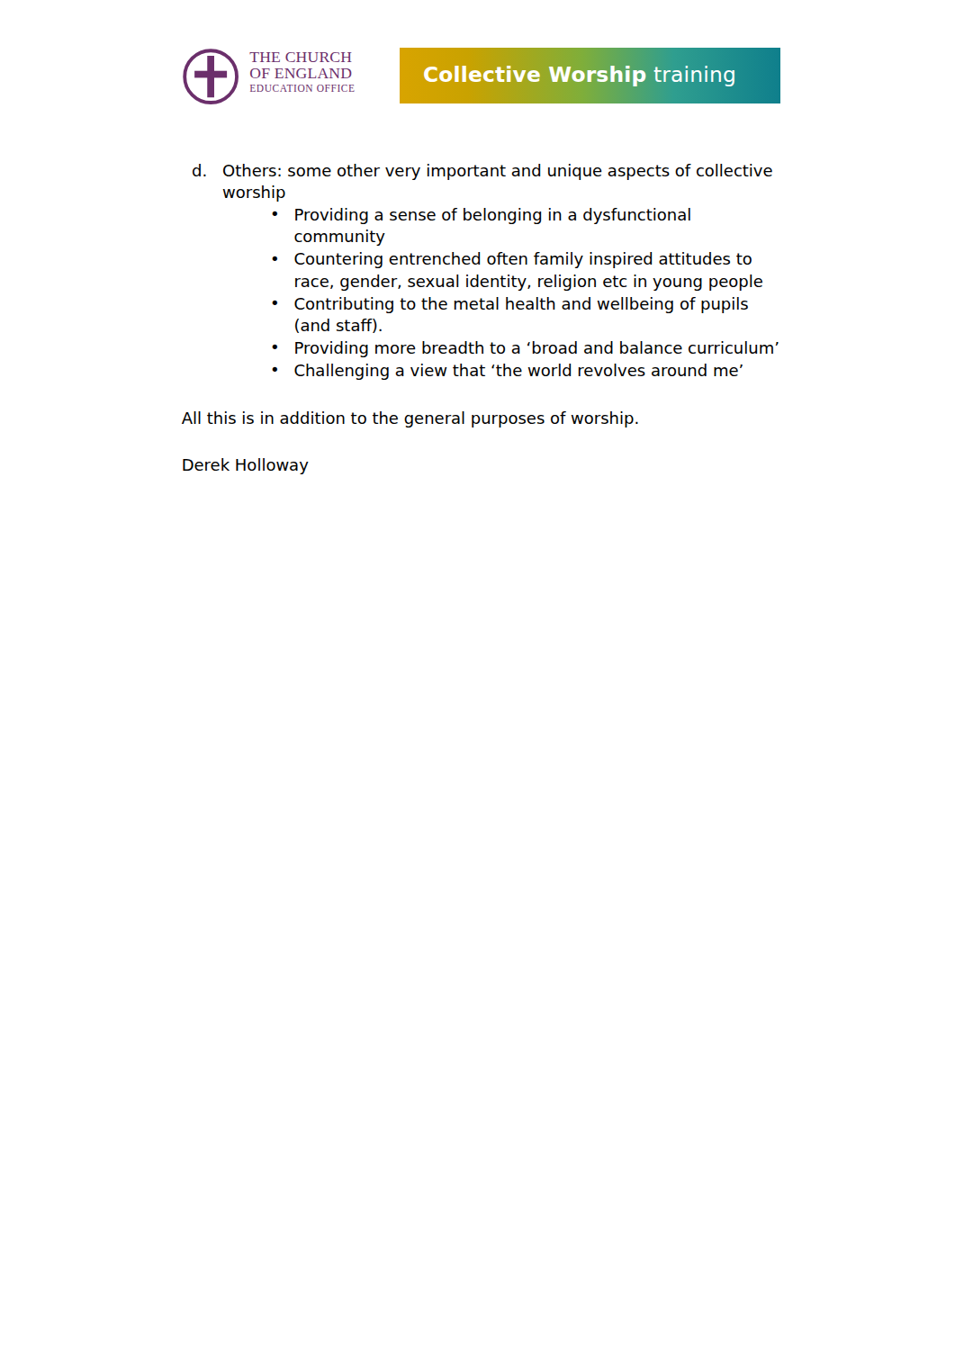THE CHURCH
OF ENGLAND
EDUCATION OFFICE
Collective Worship training
d.
Others: some other very important and unique aspects of collective worship
Providing a sense of belonging in a dysfunctional community
Countering entrenched often family inspired attitudes to race, gender, sexual identity, religion etc in young people
Contributing to the metal health and wellbeing of pupils (and staff).
Providing more breadth to a ‘broad and balance curriculum’
Challenging a view that ‘the world revolves around me’
All this is in addition to the general purposes of worship.
Derek Holloway